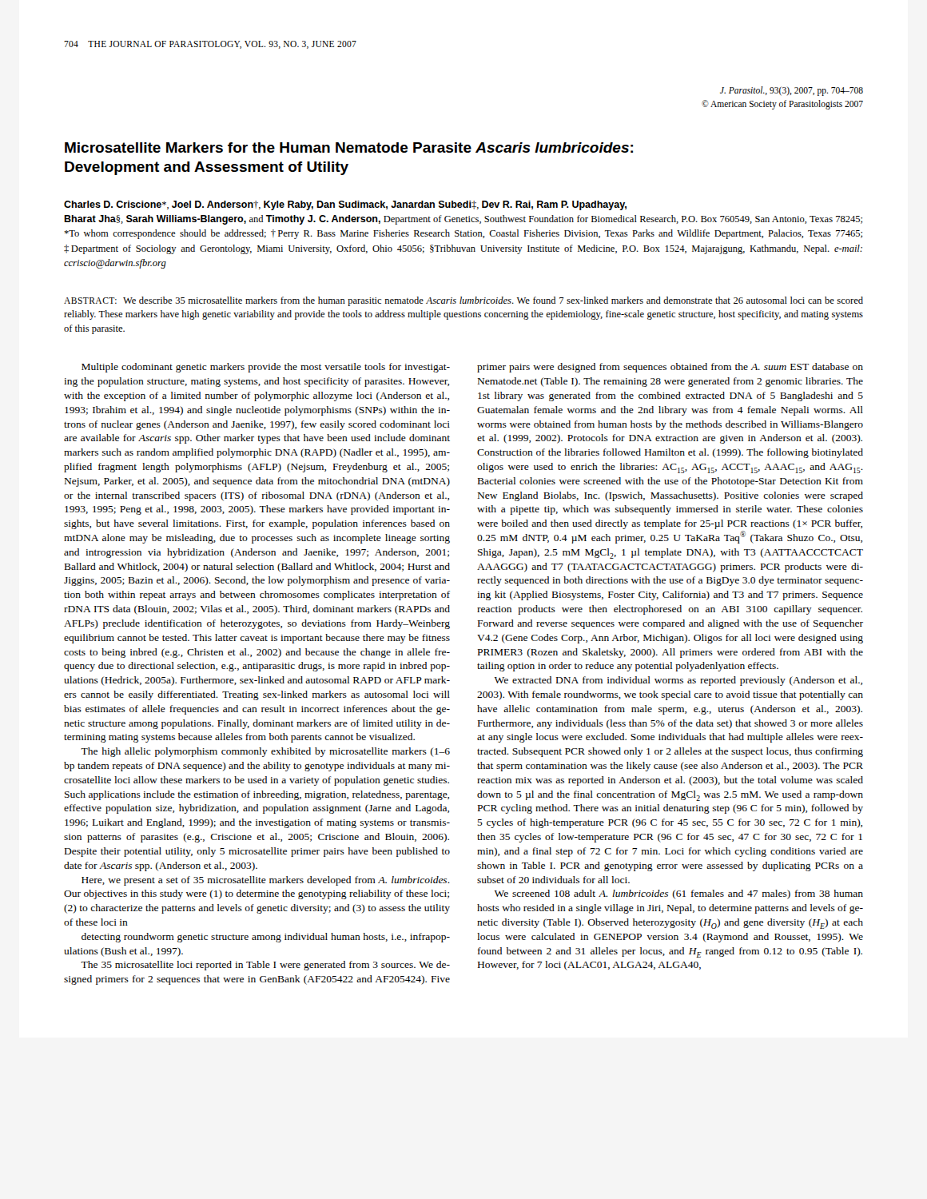704 THE JOURNAL OF PARASITOLOGY, VOL. 93, NO. 3, JUNE 2007
J. Parasitol., 93(3), 2007, pp. 704–708
© American Society of Parasitologists 2007
Microsatellite Markers for the Human Nematode Parasite Ascaris lumbricoides:
Development and Assessment of Utility
Charles D. Criscione*, Joel D. Anderson†, Kyle Raby, Dan Sudimack, Janardan Subedi‡, Dev R. Rai, Ram P. Upadhayay,
Bharat Jha§, Sarah Williams-Blangero, and Timothy J. C. Anderson, Department of Genetics, Southwest Foundation for Biomedical Research, P.O. Box 760549, San Antonio, Texas 78245; *To whom correspondence should be addressed; †Perry R. Bass Marine Fisheries Research Station, Coastal Fisheries Division, Texas Parks and Wildlife Department, Palacios, Texas 77465; ‡Department of Sociology and Gerontology, Miami University, Oxford, Ohio 45056; §Tribhuvan University Institute of Medicine, P.O. Box 1524, Majarajgung, Kathmandu, Nepal. e-mail: ccriscio@darwin.sfbr.org
ABSTRACT: We describe 35 microsatellite markers from the human parasitic nematode Ascaris lumbricoides. We found 7 sex-linked markers and demonstrate that 26 autosomal loci can be scored reliably. These markers have high genetic variability and provide the tools to address multiple questions concerning the epidemiology, fine-scale genetic structure, host specificity, and mating systems of this parasite.
Multiple codominant genetic markers provide the most versatile tools for investigating the population structure, mating systems, and host specificity of parasites. However, with the exception of a limited number of polymorphic allozyme loci (Anderson et al., 1993; Ibrahim et al., 1994) and single nucleotide polymorphisms (SNPs) within the introns of nuclear genes (Anderson and Jaenike, 1997), few easily scored codominant loci are available for Ascaris spp. Other marker types that have been used include dominant markers such as random amplified polymorphic DNA (RAPD) (Nadler et al., 1995), amplified fragment length polymorphisms (AFLP) (Nejsum, Freydenburg et al., 2005; Nejsum, Parker, et al. 2005), and sequence data from the mitochondrial DNA (mtDNA) or the internal transcribed spacers (ITS) of ribosomal DNA (rDNA) (Anderson et al., 1993, 1995; Peng et al., 1998, 2003, 2005). These markers have provided important insights, but have several limitations. First, for example, population inferences based on mtDNA alone may be misleading, due to processes such as incomplete lineage sorting and introgression via hybridization (Anderson and Jaenike, 1997; Anderson, 2001; Ballard and Whitlock, 2004) or natural selection (Ballard and Whitlock, 2004; Hurst and Jiggins, 2005; Bazin et al., 2006). Second, the low polymorphism and presence of variation both within repeat arrays and between chromosomes complicates interpretation of rDNA ITS data (Blouin, 2002; Vilas et al., 2005). Third, dominant markers (RAPDs and AFLPs) preclude identification of heterozygotes, so deviations from Hardy–Weinberg equilibrium cannot be tested. This latter caveat is important because there may be fitness costs to being inbred (e.g., Christen et al., 2002) and because the change in allele frequency due to directional selection, e.g., antiparasitic drugs, is more rapid in inbred populations (Hedrick, 2005a). Furthermore, sex-linked and autosomal RAPD or AFLP markers cannot be easily differentiated. Treating sex-linked markers as autosomal loci will bias estimates of allele frequencies and can result in incorrect inferences about the genetic structure among populations. Finally, dominant markers are of limited utility in determining mating systems because alleles from both parents cannot be visualized.
The high allelic polymorphism commonly exhibited by microsatellite markers (1–6 bp tandem repeats of DNA sequence) and the ability to genotype individuals at many microsatellite loci allow these markers to be used in a variety of population genetic studies. Such applications include the estimation of inbreeding, migration, relatedness, parentage, effective population size, hybridization, and population assignment (Jarne and Lagoda, 1996; Luikart and England, 1999); and the investigation of mating systems or transmission patterns of parasites (e.g., Criscione et al., 2005; Criscione and Blouin, 2006). Despite their potential utility, only 5 microsatellite primer pairs have been published to date for Ascaris spp. (Anderson et al., 2003).
Here, we present a set of 35 microsatellite markers developed from A. lumbricoides. Our objectives in this study were (1) to determine the genotyping reliability of these loci; (2) to characterize the patterns and levels of genetic diversity; and (3) to assess the utility of these loci in
detecting roundworm genetic structure among individual human hosts, i.e., infrapopulations (Bush et al., 1997).
The 35 microsatellite loci reported in Table I were generated from 3 sources. We designed primers for 2 sequences that were in GenBank (AF205422 and AF205424). Five primer pairs were designed from sequences obtained from the A. suum EST database on Nematode.net (Table I). The remaining 28 were generated from 2 genomic libraries. The 1st library was generated from the combined extracted DNA of 5 Bangladeshi and 5 Guatemalan female worms and the 2nd library was from 4 female Nepali worms. All worms were obtained from human hosts by the methods described in Williams-Blangero et al. (1999, 2002). Protocols for DNA extraction are given in Anderson et al. (2003). Construction of the libraries followed Hamilton et al. (1999). The following biotinylated oligos were used to enrich the libraries: AC15, AG15, ACCT15, AAAC15, and AAG15. Bacterial colonies were screened with the use of the Phototope-Star Detection Kit from New England Biolabs, Inc. (Ipswich, Massachusetts). Positive colonies were scraped with a pipette tip, which was subsequently immersed in sterile water. These colonies were boiled and then used directly as template for 25-µl PCR reactions (1× PCR buffer, 0.25 mM dNTP, 0.4 µM each primer, 0.25 U TaKaRa Taq® (Takara Shuzo Co., Otsu, Shiga, Japan), 2.5 mM MgCl2, 1 µl template DNA), with T3 (AATTAACCCTCACT AAAGGG) and T7 (TAATACGACTCACTATAGGG) primers. PCR products were directly sequenced in both directions with the use of a BigDye 3.0 dye terminator sequencing kit (Applied Biosystems, Foster City, California) and T3 and T7 primers. Sequence reaction products were then electrophoresed on an ABI 3100 capillary sequencer. Forward and reverse sequences were compared and aligned with the use of Sequencher V4.2 (Gene Codes Corp., Ann Arbor, Michigan). Oligos for all loci were designed using PRIMER3 (Rozen and Skaletsky, 2000). All primers were ordered from ABI with the tailing option in order to reduce any potential polyadenlyation effects.
We extracted DNA from individual worms as reported previously (Anderson et al., 2003). With female roundworms, we took special care to avoid tissue that potentially can have allelic contamination from male sperm, e.g., uterus (Anderson et al., 2003). Furthermore, any individuals (less than 5% of the data set) that showed 3 or more alleles at any single locus were excluded. Some individuals that had multiple alleles were reextracted. Subsequent PCR showed only 1 or 2 alleles at the suspect locus, thus confirming that sperm contamination was the likely cause (see also Anderson et al., 2003). The PCR reaction mix was as reported in Anderson et al. (2003), but the total volume was scaled down to 5 µl and the final concentration of MgCl2 was 2.5 mM. We used a ramp-down PCR cycling method. There was an initial denaturing step (96 C for 5 min), followed by 5 cycles of high-temperature PCR (96 C for 45 sec, 55 C for 30 sec, 72 C for 1 min), then 35 cycles of low-temperature PCR (96 C for 45 sec, 47 C for 30 sec, 72 C for 1 min), and a final step of 72 C for 7 min. Loci for which cycling conditions varied are shown in Table I. PCR and genotyping error were assessed by duplicating PCRs on a subset of 20 individuals for all loci.
We screened 108 adult A. lumbricoides (61 females and 47 males) from 38 human hosts who resided in a single village in Jiri, Nepal, to determine patterns and levels of genetic diversity (Table I). Observed heterozygosity (HO) and gene diversity (HE) at each locus were calculated in GENEPOP version 3.4 (Raymond and Rousset, 1995). We found between 2 and 31 alleles per locus, and HE ranged from 0.12 to 0.95 (Table I). However, for 7 loci (ALAC01, ALGA24, ALGA40,